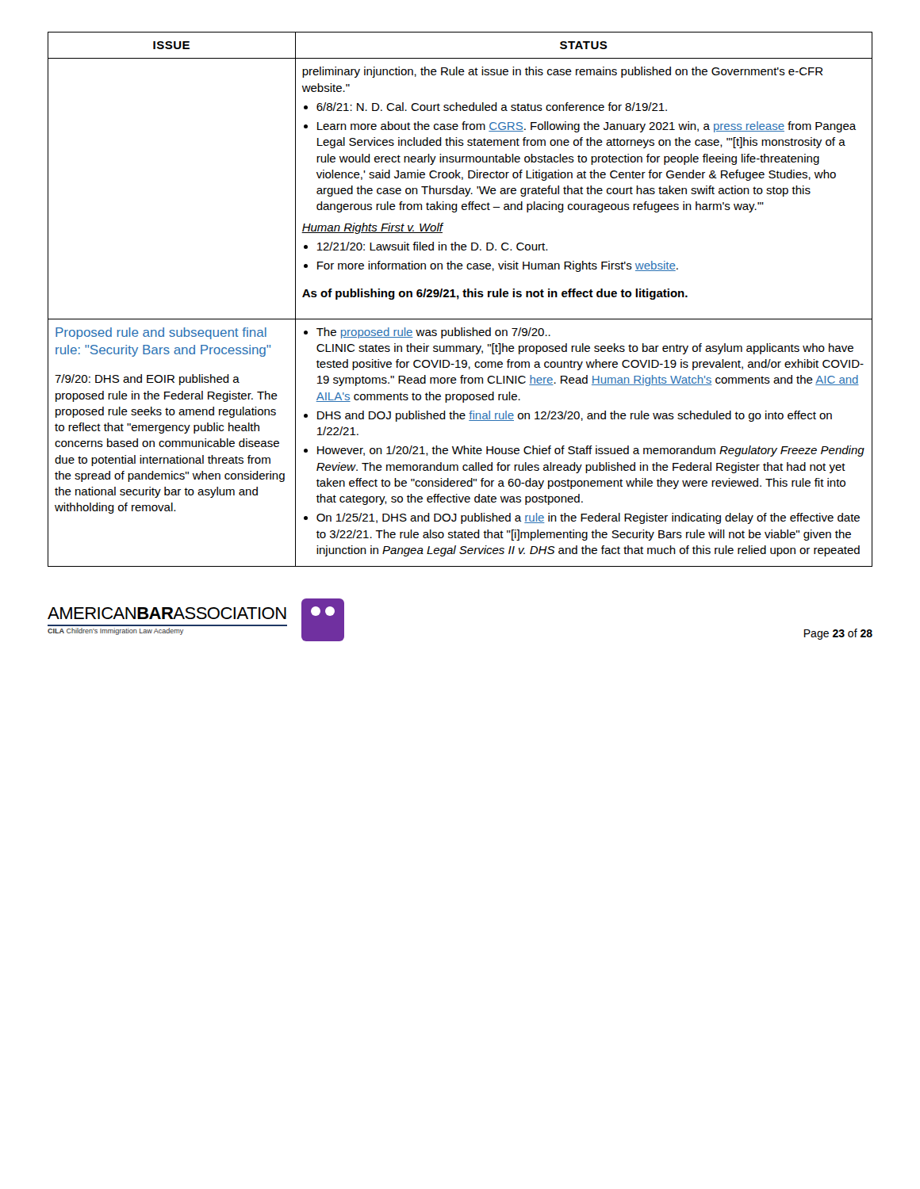| ISSUE | STATUS |
| --- | --- |
| | preliminary injunction, the Rule at issue in this case remains published on the Government's e-CFR website." 6/8/21: N. D. Cal. Court scheduled a status conference for 8/19/21. Learn more about the case from CGRS . Following the January 2021 win, a press release from Pangea Legal Services included this statement from one of the attorneys on the case, "'[t]his monstrosity of a rule would erect nearly insurmountable obstacles to protection for people fleeing life-threatening violence,' said Jamie Crook, Director of Litigation at the Center for Gender & Refugee Studies, who argued the case on Thursday. 'We are grateful that the court has taken swift action to stop this dangerous rule from taking effect – and placing courageous refugees in harm's way.'" Human Rights First v. Wolf 12/21/20: Lawsuit filed in the D. D. C. Court. For more information on the case, visit Human Rights First's website . As of publishing on 6/29/21, this rule is not in effect due to litigation. |
| Proposed rule and subsequent final rule: "Security Bars and Processing" 7/9/20: DHS and EOIR published a proposed rule in the Federal Register. The proposed rule seeks to amend regulations to reflect that "emergency public health concerns based on communicable disease due to potential international threats from the spread of pandemics" when considering the national security bar to asylum and withholding of removal. | The proposed rule was published on 7/9/20.. CLINIC states in their summary, "[t]he proposed rule seeks to bar entry of asylum applicants who have tested positive for COVID-19, come from a country where COVID-19 is prevalent, and/or exhibit COVID-19 symptoms." Read more from CLINIC here . Read Human Rights Watch's comments and the AIC and AILA's comments to the proposed rule. DHS and DOJ published the final rule on 12/23/20, and the rule was scheduled to go into effect on 1/22/21. However, on 1/20/21, the White House Chief of Staff issued a memorandum Regulatory Freeze Pending Review . The memorandum called for rules already published in the Federal Register that had not yet taken effect to be "considered" for a 60-day postponement while they were reviewed. This rule fit into that category, so the effective date was postponed. On 1/25/21, DHS and DOJ published a rule in the Federal Register indicating delay of the effective date to 3/22/21. The rule also stated that "[i]mplementing the Security Bars rule will not be viable" given the injunction in Pangea Legal Services II v. DHS and the fact that much of this rule relied upon or repeated |
AMERICANBARASSOCIATION
CILA Children's Immigration Law Academy
Page 23 of 28